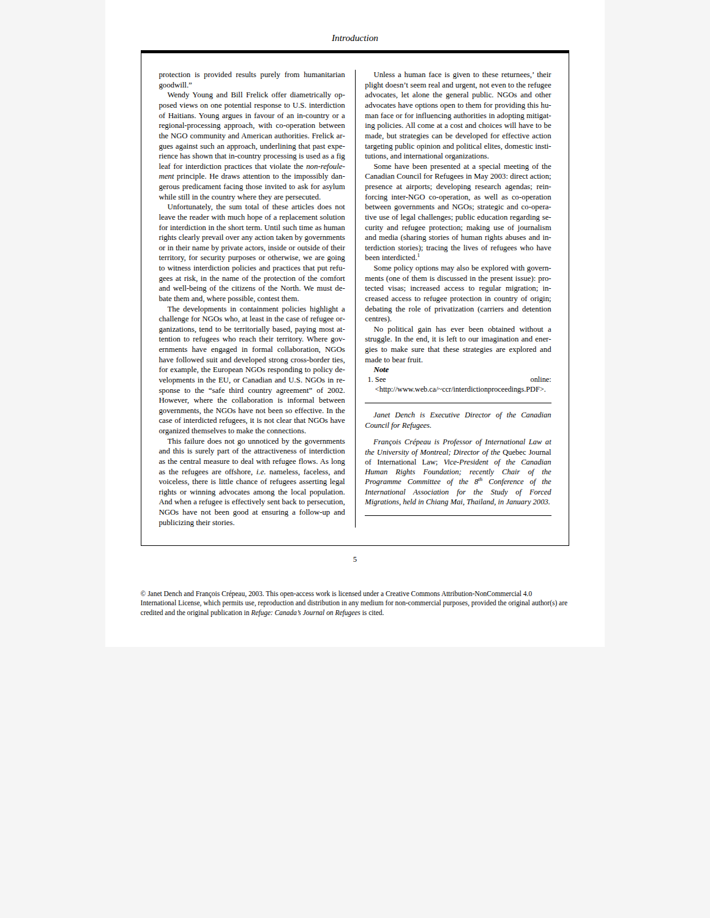Introduction
protection is provided results purely from humanitarian goodwill.”
Wendy Young and Bill Frelick offer diametrically opposed views on one potential response to U.S. interdiction of Haitians. Young argues in favour of an in-country or a regional-processing approach, with co-operation between the NGO community and American authorities. Frelick argues against such an approach, underlining that past experience has shown that in-country processing is used as a fig leaf for interdiction practices that violate the non-refoulement principle. He draws attention to the impossibly dangerous predicament facing those invited to ask for asylum while still in the country where they are persecuted.
Unfortunately, the sum total of these articles does not leave the reader with much hope of a replacement solution for interdiction in the short term. Until such time as human rights clearly prevail over any action taken by governments or in their name by private actors, inside or outside of their territory, for security purposes or otherwise, we are going to witness interdiction policies and practices that put refugees at risk, in the name of the protection of the comfort and well-being of the citizens of the North. We must debate them and, where possible, contest them.
The developments in containment policies highlight a challenge for NGOs who, at least in the case of refugee organizations, tend to be territorially based, paying most attention to refugees who reach their territory. Where governments have engaged in formal collaboration, NGOs have followed suit and developed strong cross-border ties, for example, the European NGOs responding to policy developments in the EU, or Canadian and U.S. NGOs in response to the “safe third country agreement” of 2002. However, where the collaboration is informal between governments, the NGOs have not been so effective. In the case of interdicted refugees, it is not clear that NGOs have organized themselves to make the connections.
This failure does not go unnoticed by the governments and this is surely part of the attractiveness of interdiction as the central measure to deal with refugee flows. As long as the refugees are offshore, i.e. nameless, faceless, and voiceless, there is little chance of refugees asserting legal rights or winning advocates among the local population. And when a refugee is effectively sent back to persecution, NGOs have not been good at ensuring a follow-up and publicizing their stories.
Unless a human face is given to these returnees,’ their plight doesn’t seem real and urgent, not even to the refugee advocates, let alone the general public. NGOs and other advocates have options open to them for providing this human face or for influencing authorities in adopting mitigating policies. All come at a cost and choices will have to be made, but strategies can be developed for effective action targeting public opinion and political elites, domestic institutions, and international organizations.
Some have been presented at a special meeting of the Canadian Council for Refugees in May 2003: direct action; presence at airports; developing research agendas; reinforcing inter-NGO co-operation, as well as co-operation between governments and NGOs; strategic and co-operative use of legal challenges; public education regarding security and refugee protection; making use of journalism and media (sharing stories of human rights abuses and interdiction stories); tracing the lives of refugees who have been interdicted.1
Some policy options may also be explored with governments (one of them is discussed in the present issue): protected visas; increased access to regular migration; increased access to refugee protection in country of origin; debating the role of privatization (carriers and detention centres).
No political gain has ever been obtained without a struggle. In the end, it is left to our imagination and energies to make sure that these strategies are explored and made to bear fruit.
Note
See online: <http://www.web.ca/~ccr/interdictionproceedings.PDF>.
Janet Dench is Executive Director of the Canadian Council for Refugees.
François Crépeau is Professor of International Law at the University of Montreal; Director of the Quebec Journal of International Law; Vice-President of the Canadian Human Rights Foundation; recently Chair of the Programme Committee of the 8th Conference of the International Association for the Study of Forced Migrations, held in Chiang Mai, Thailand, in January 2003.
5
© Janet Dench and François Crépeau, 2003. This open-access work is licensed under a Creative Commons Attribution-NonCommercial 4.0 International License, which permits use, reproduction and distribution in any medium for non-commercial purposes, provided the original author(s) are credited and the original publication in Refuge: Canada’s Journal on Refugees is cited.